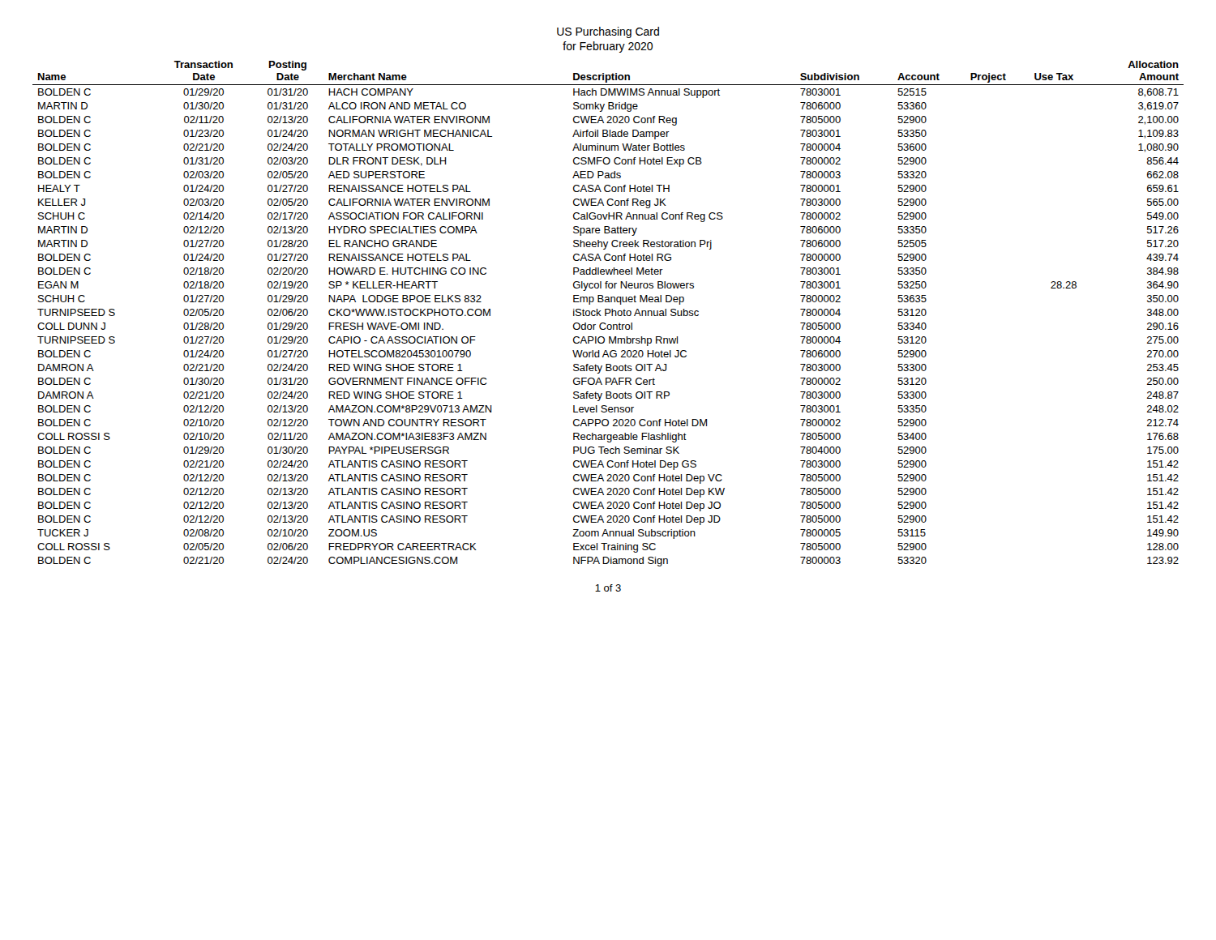US Purchasing Card
for February 2020
| | Transaction | Posting | | | | | | | Allocation |
| --- | --- | --- | --- | --- | --- | --- | --- | --- | --- |
| Name | Date | Date | Merchant Name | Description | Subdivision | Account | Project | Use Tax | Amount |
| BOLDEN C | 01/29/20 | 01/31/20 | HACH COMPANY | Hach DMWIMS Annual Support | 7803001 | 52515 | | | 8,608.71 |
| MARTIN D | 01/30/20 | 01/31/20 | ALCO IRON AND METAL CO | Somky Bridge | 7806000 | 53360 | | | 3,619.07 |
| BOLDEN C | 02/11/20 | 02/13/20 | CALIFORNIA WATER ENVIRONM | CWEA 2020 Conf Reg | 7805000 | 52900 | | | 2,100.00 |
| BOLDEN C | 01/23/20 | 01/24/20 | NORMAN WRIGHT MECHANICAL | Airfoil Blade Damper | 7803001 | 53350 | | | 1,109.83 |
| BOLDEN C | 02/21/20 | 02/24/20 | TOTALLY PROMOTIONAL | Aluminum Water Bottles | 7800004 | 53600 | | | 1,080.90 |
| BOLDEN C | 01/31/20 | 02/03/20 | DLR FRONT DESK, DLH | CSMFO Conf Hotel Exp CB | 7800002 | 52900 | | | 856.44 |
| BOLDEN C | 02/03/20 | 02/05/20 | AED SUPERSTORE | AED Pads | 7800003 | 53320 | | | 662.08 |
| HEALY T | 01/24/20 | 01/27/20 | RENAISSANCE HOTELS PAL | CASA Conf Hotel TH | 7800001 | 52900 | | | 659.61 |
| KELLER J | 02/03/20 | 02/05/20 | CALIFORNIA WATER ENVIRONM | CWEA Conf Reg JK | 7803000 | 52900 | | | 565.00 |
| SCHUH C | 02/14/20 | 02/17/20 | ASSOCIATION FOR CALIFORNI | CalGovHR Annual Conf Reg CS | 7800002 | 52900 | | | 549.00 |
| MARTIN D | 02/12/20 | 02/13/20 | HYDRO SPECIALTIES COMPA | Spare Battery | 7806000 | 53350 | | | 517.26 |
| MARTIN D | 01/27/20 | 01/28/20 | EL RANCHO GRANDE | Sheehy Creek Restoration Prj | 7806000 | 52505 | | | 517.20 |
| BOLDEN C | 01/24/20 | 01/27/20 | RENAISSANCE HOTELS PAL | CASA Conf Hotel RG | 7800000 | 52900 | | | 439.74 |
| BOLDEN C | 02/18/20 | 02/20/20 | HOWARD E. HUTCHING CO INC | Paddlewheel Meter | 7803001 | 53350 | | | 384.98 |
| EGAN M | 02/18/20 | 02/19/20 | SP * KELLER-HEARTT | Glycol for Neuros Blowers | 7803001 | 53250 | | 28.28 | 364.90 |
| SCHUH C | 01/27/20 | 01/29/20 | NAPA LODGE BPOE ELKS 832 | Emp Banquet Meal Dep | 7800002 | 53635 | | | 350.00 |
| TURNIPSEED S | 02/05/20 | 02/06/20 | CKO*WWW.ISTOCKPHOTO.COM | iStock Photo Annual Subsc | 7800004 | 53120 | | | 348.00 |
| COLL DUNN J | 01/28/20 | 01/29/20 | FRESH WAVE-OMI IND. | Odor Control | 7805000 | 53340 | | | 290.16 |
| TURNIPSEED S | 01/27/20 | 01/29/20 | CAPIO - CA ASSOCIATION OF | CAPIO Mmbrshp Rnwl | 7800004 | 53120 | | | 275.00 |
| BOLDEN C | 01/24/20 | 01/27/20 | HOTELSCOM8204530100790 | World AG 2020 Hotel JC | 7806000 | 52900 | | | 270.00 |
| DAMRON A | 02/21/20 | 02/24/20 | RED WING SHOE STORE 1 | Safety Boots OIT AJ | 7803000 | 53300 | | | 253.45 |
| BOLDEN C | 01/30/20 | 01/31/20 | GOVERNMENT FINANCE OFFIC | GFOA PAFR Cert | 7800002 | 53120 | | | 250.00 |
| DAMRON A | 02/21/20 | 02/24/20 | RED WING SHOE STORE 1 | Safety Boots OIT RP | 7803000 | 53300 | | | 248.87 |
| BOLDEN C | 02/12/20 | 02/13/20 | AMAZON.COM*8P29V0713 AMZN | Level Sensor | 7803001 | 53350 | | | 248.02 |
| BOLDEN C | 02/10/20 | 02/12/20 | TOWN AND COUNTRY RESORT | CAPPO 2020 Conf Hotel DM | 7800002 | 52900 | | | 212.74 |
| COLL ROSSI S | 02/10/20 | 02/11/20 | AMAZON.COM*IA3IE83F3 AMZN | Rechargeable Flashlight | 7805000 | 53400 | | | 176.68 |
| BOLDEN C | 01/29/20 | 01/30/20 | PAYPAL *PIPEUSERSGR | PUG Tech Seminar SK | 7804000 | 52900 | | | 175.00 |
| BOLDEN C | 02/21/20 | 02/24/20 | ATLANTIS CASINO RESORT | CWEA Conf Hotel Dep GS | 7803000 | 52900 | | | 151.42 |
| BOLDEN C | 02/12/20 | 02/13/20 | ATLANTIS CASINO RESORT | CWEA 2020 Conf Hotel Dep VC | 7805000 | 52900 | | | 151.42 |
| BOLDEN C | 02/12/20 | 02/13/20 | ATLANTIS CASINO RESORT | CWEA 2020 Conf Hotel Dep KW | 7805000 | 52900 | | | 151.42 |
| BOLDEN C | 02/12/20 | 02/13/20 | ATLANTIS CASINO RESORT | CWEA 2020 Conf Hotel Dep JO | 7805000 | 52900 | | | 151.42 |
| BOLDEN C | 02/12/20 | 02/13/20 | ATLANTIS CASINO RESORT | CWEA 2020 Conf Hotel Dep JD | 7805000 | 52900 | | | 151.42 |
| TUCKER J | 02/08/20 | 02/10/20 | ZOOM.US | Zoom Annual Subscription | 7800005 | 53115 | | | 149.90 |
| COLL ROSSI S | 02/05/20 | 02/06/20 | FREDPRYOR CAREERTRACK | Excel Training SC | 7805000 | 52900 | | | 128.00 |
| BOLDEN C | 02/21/20 | 02/24/20 | COMPLIANCESIGNS.COM | NFPA Diamond Sign | 7800003 | 53320 | | | 123.92 |
1 of 3